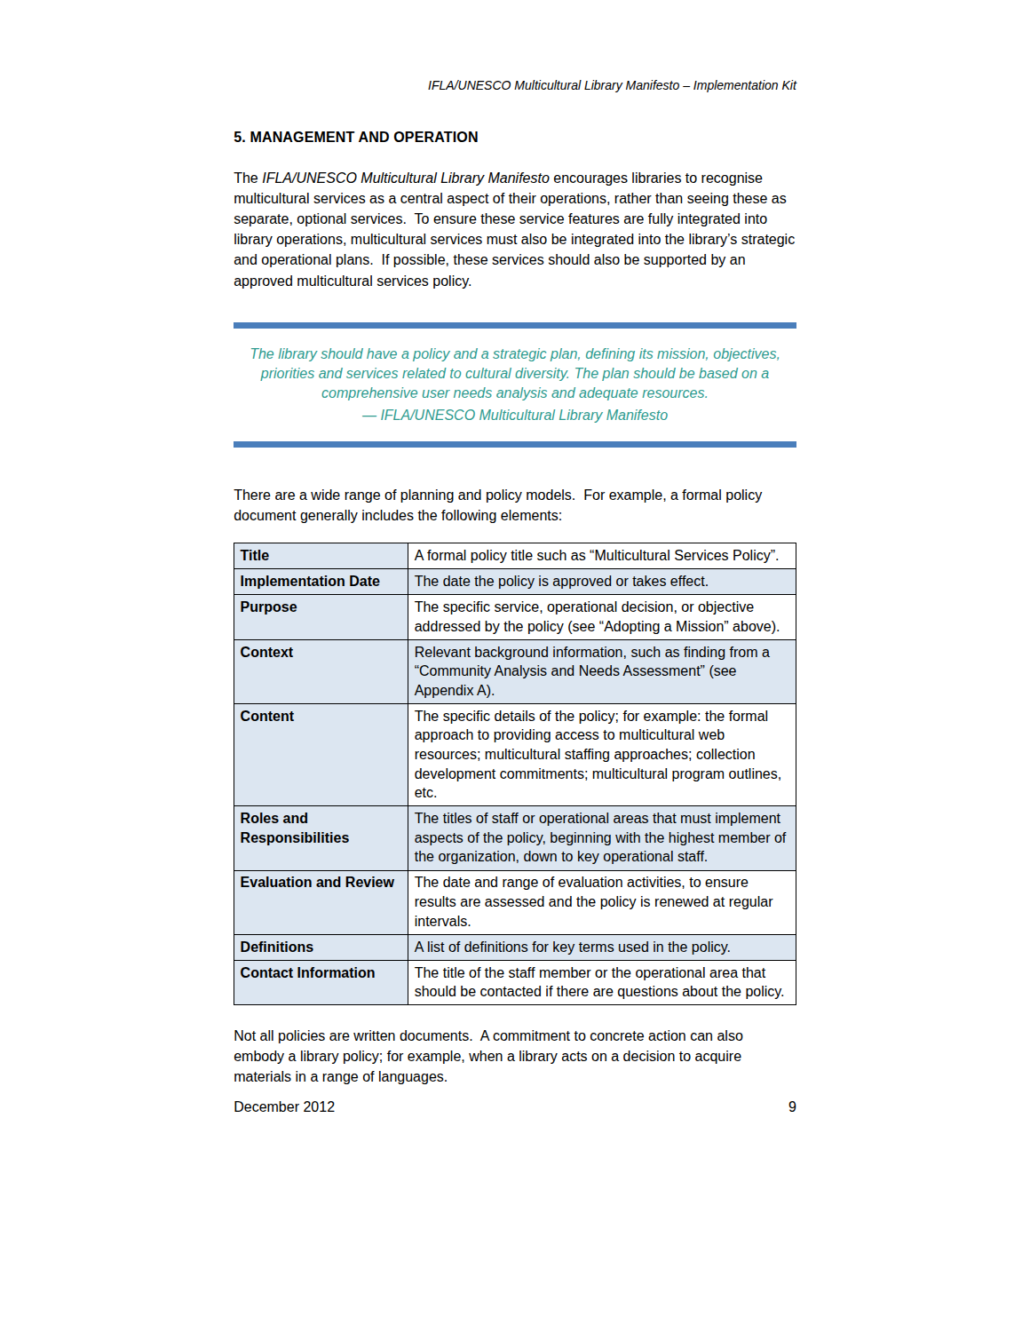IFLA/UNESCO Multicultural Library Manifesto – Implementation Kit
5. MANAGEMENT AND OPERATION
The IFLA/UNESCO Multicultural Library Manifesto encourages libraries to recognise multicultural services as a central aspect of their operations, rather than seeing these as separate, optional services. To ensure these service features are fully integrated into library operations, multicultural services must also be integrated into the library’s strategic and operational plans. If possible, these services should also be supported by an approved multicultural services policy.
The library should have a policy and a strategic plan, defining its mission, objectives, priorities and services related to cultural diversity. The plan should be based on a comprehensive user needs analysis and adequate resources. — IFLA/UNESCO Multicultural Library Manifesto
There are a wide range of planning and policy models. For example, a formal policy document generally includes the following elements:
| Title | A formal policy title such as “Multicultural Services Policy”. |
| Implementation Date | The date the policy is approved or takes effect. |
| Purpose | The specific service, operational decision, or objective addressed by the policy (see “Adopting a Mission” above). |
| Context | Relevant background information, such as finding from a “Community Analysis and Needs Assessment” (see Appendix A). |
| Content | The specific details of the policy; for example: the formal approach to providing access to multicultural web resources; multicultural staffing approaches; collection development commitments; multicultural program outlines, etc. |
| Roles and Responsibilities | The titles of staff or operational areas that must implement aspects of the policy, beginning with the highest member of the organization, down to key operational staff. |
| Evaluation and Review | The date and range of evaluation activities, to ensure results are assessed and the policy is renewed at regular intervals. |
| Definitions | A list of definitions for key terms used in the policy. |
| Contact Information | The title of the staff member or the operational area that should be contacted if there are questions about the policy. |
Not all policies are written documents. A commitment to concrete action can also embody a library policy; for example, when a library acts on a decision to acquire materials in a range of languages.
December 2012 9